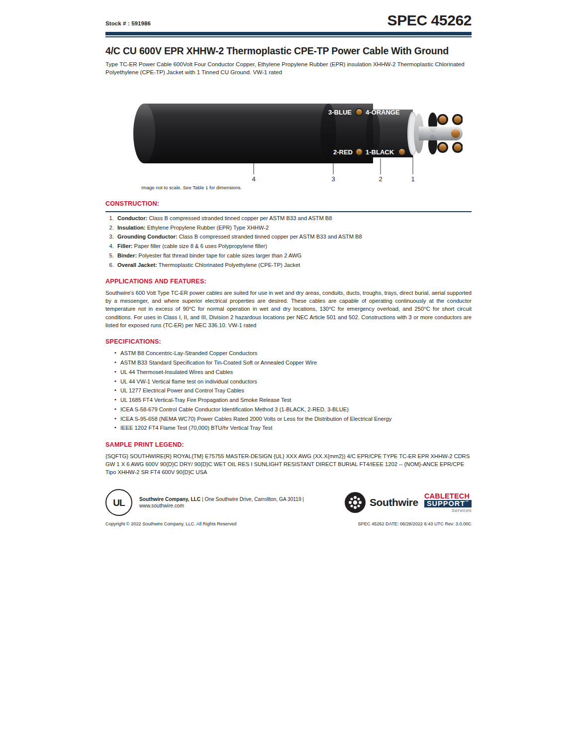Stock # : 591986
SPEC 45262
4/C CU 600V EPR XHHW-2 Thermoplastic CPE-TP Power Cable With Ground
Type TC-ER Power Cable 600Volt Four Conductor Copper, Ethylene Propylene Rubber (EPR) insulation XHHW-2 Thermoplastic Chlorinated Polyethylene (CPE-TP) Jacket with 1 Tinned CU Ground. VW-1 rated
3-BLUE 4-ORANGE 2-RED 1-BLACK 4 3 2 1
Image not to scale. See Table 1 for dimensions.
Construction:
Conductor: Class B compressed stranded tinned copper per ASTM B33 and ASTM B8
Insulation: Ethylene Propylene Rubber (EPR) Type XHHW-2
Grounding Conductor: Class B compressed stranded tinned copper per ASTM B33 and ASTM B8
Filler: Paper filler (cable size 8 & 6 uses Polypropylene filler)
Binder: Polyester flat thread binder tape for cable sizes larger than 2 AWG
Overall Jacket: Thermoplastic Chlorinated Polyethylene (CPE-TP) Jacket
Applications and Features:
Southwire's 600 Volt Type TC-ER power cables are suited for use in wet and dry areas, conduits, ducts, troughs, trays, direct burial, aerial supported by a messenger, and where superior electrical properties are desired. These cables are capable of operating continuously at the conductor temperature not in excess of 90°C for normal operation in wet and dry locations, 130°C for emergency overload, and 250°C for short circuit conditions. For uses in Class I, II, and III, Division 2 hazardous locations per NEC Article 501 and 502. Constructions with 3 or more conductors are listed for exposed runs (TC-ER) per NEC 336.10. VW-1 rated
Specifications:
ASTM B8 Concentric-Lay-Stranded Copper Conductors
ASTM B33 Standard Specification for Tin-Coated Soft or Annealed Copper Wire
UL 44 Thermoset-Insulated Wires and Cables
UL 44 VW-1 Vertical flame test on individual conductors
UL 1277 Electrical Power and Control Tray Cables
UL 1685 FT4 Vertical-Tray Fire Propagation and Smoke Release Test
ICEA S-58-679 Control Cable Conductor Identification Method 3 (1-BLACK, 2-RED, 3-BLUE)
ICEA S-95-658 (NEMA WC70) Power Cables Rated 2000 Volts or Less for the Distribution of Electrical Energy
IEEE 1202 FT4 Flame Test (70,000) BTU/hr Vertical Tray Test
Sample Print Legend:
{SQFTG} SOUTHWIRE{R} ROYAL{TM} E75755 MASTER-DESIGN {UL} XXX AWG (XX.X{mm2}) 4/C EPR/CPE TYPE TC-ER EPR XHHW-2 CDRS GW 1 X 6 AWG 600V 90{D}C DRY/ 90{D}C WET OIL RES I SUNLIGHT RESISTANT DIRECT BURIAL FT4/IEEE 1202 -- {NOM}-ANCE EPR/CPE Tipo XHHW-2 SR FT4 600V 90{D}C USA
UL
Southwire Company, LLC | One Southwire Drive, Carrollton, GA 30119 | www.southwire.com
Southwire
CABLETECH
SUPPORT™
Services
Copyright © 2022 Southwire Company, LLC. All Rights Reserved SPEC 45262 DATE: 06/28/2022 6:43 UTC Rev: 3.0.00C